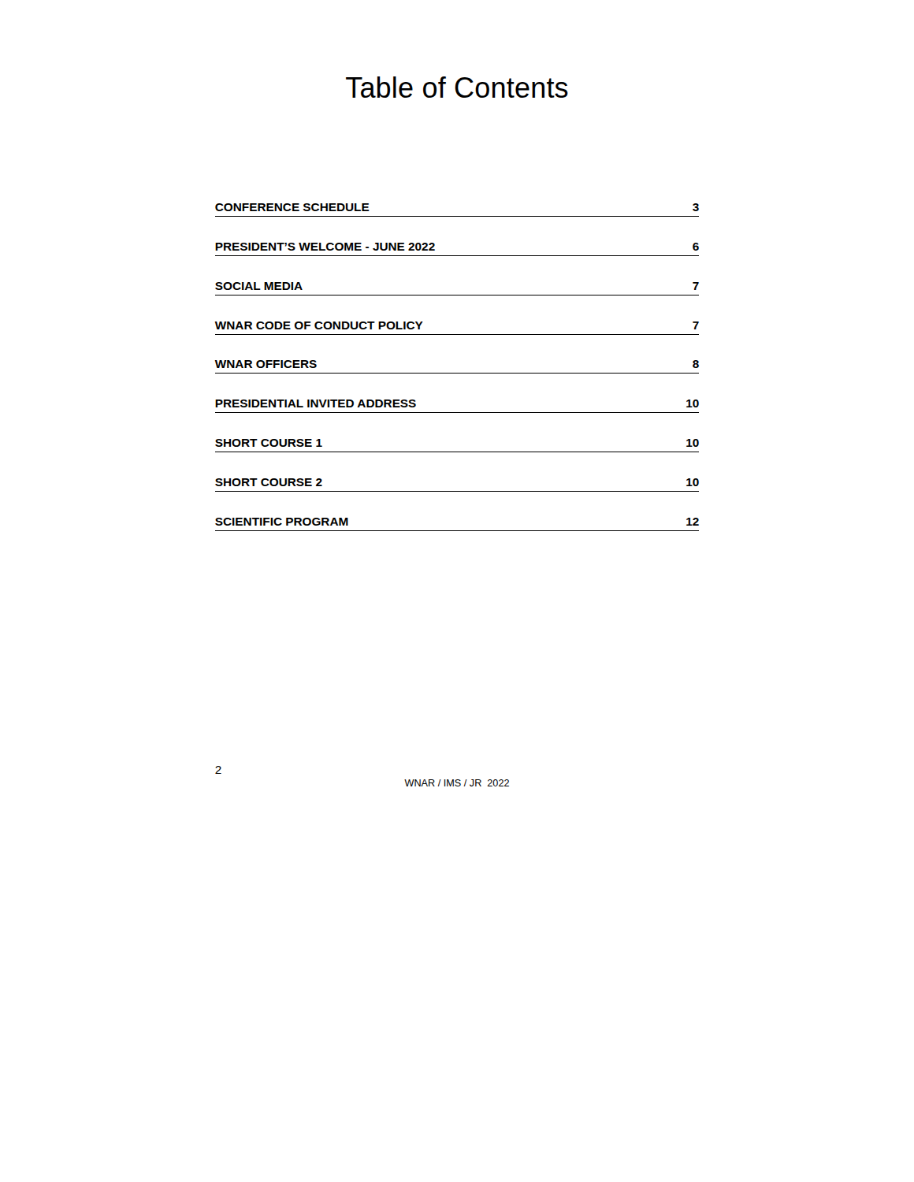Table of Contents
| CONFERENCE SCHEDULE | 3 |
| PRESIDENT’S WELCOME - JUNE 2022 | 6 |
| SOCIAL MEDIA | 7 |
| WNAR CODE OF CONDUCT POLICY | 7 |
| WNAR OFFICERS | 8 |
| PRESIDENTIAL INVITED ADDRESS | 10 |
| SHORT COURSE 1 | 10 |
| SHORT COURSE 2 | 10 |
| SCIENTIFIC PROGRAM | 12 |
2
WNAR / IMS / JR 2022